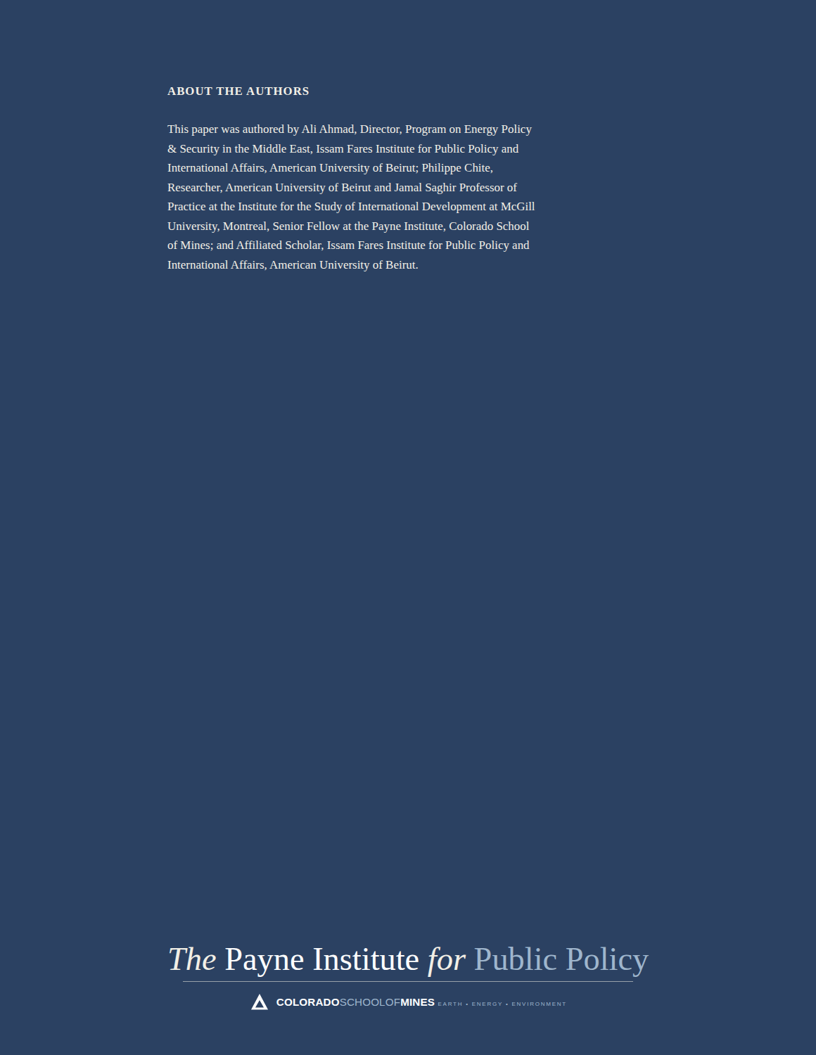About the Authors
This paper was authored by Ali Ahmad, Director, Program on Energy Policy & Security in the Middle East, Issam Fares Institute for Public Policy and International Affairs, American University of Beirut; Philippe Chite, Researcher, American University of Beirut and Jamal Saghir Professor of Practice at the Institute for the Study of International Development at McGill University, Montreal, Senior Fellow at the Payne Institute, Colorado School of Mines; and Affiliated Scholar, Issam Fares Institute for Public Policy and International Affairs, American University of Beirut.
The Payne Institute for Public Policy
COLORADO SCHOOLOF MINES EARTH • ENERGY • ENVIRONMENT